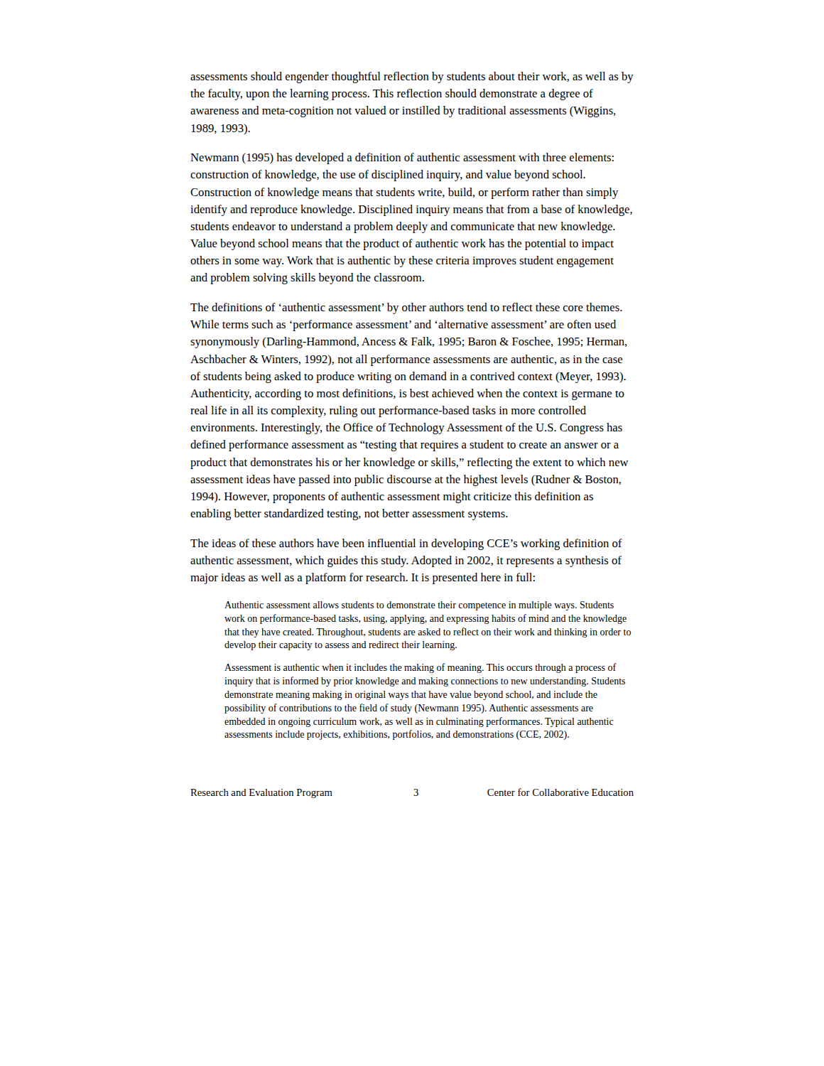assessments should engender thoughtful reflection by students about their work, as well as by the faculty, upon the learning process. This reflection should demonstrate a degree of awareness and meta-cognition not valued or instilled by traditional assessments (Wiggins, 1989, 1993).
Newmann (1995) has developed a definition of authentic assessment with three elements: construction of knowledge, the use of disciplined inquiry, and value beyond school. Construction of knowledge means that students write, build, or perform rather than simply identify and reproduce knowledge. Disciplined inquiry means that from a base of knowledge, students endeavor to understand a problem deeply and communicate that new knowledge. Value beyond school means that the product of authentic work has the potential to impact others in some way. Work that is authentic by these criteria improves student engagement and problem solving skills beyond the classroom.
The definitions of ‘authentic assessment’ by other authors tend to reflect these core themes. While terms such as ‘performance assessment’ and ‘alternative assessment’ are often used synonymously (Darling-Hammond, Ancess & Falk, 1995; Baron & Foschee, 1995; Herman, Aschbacher & Winters, 1992), not all performance assessments are authentic, as in the case of students being asked to produce writing on demand in a contrived context (Meyer, 1993). Authenticity, according to most definitions, is best achieved when the context is germane to real life in all its complexity, ruling out performance-based tasks in more controlled environments. Interestingly, the Office of Technology Assessment of the U.S. Congress has defined performance assessment as “testing that requires a student to create an answer or a product that demonstrates his or her knowledge or skills,” reflecting the extent to which new assessment ideas have passed into public discourse at the highest levels (Rudner & Boston, 1994). However, proponents of authentic assessment might criticize this definition as enabling better standardized testing, not better assessment systems.
The ideas of these authors have been influential in developing CCE’s working definition of authentic assessment, which guides this study. Adopted in 2002, it represents a synthesis of major ideas as well as a platform for research. It is presented here in full:
Authentic assessment allows students to demonstrate their competence in multiple ways. Students work on performance-based tasks, using, applying, and expressing habits of mind and the knowledge that they have created. Throughout, students are asked to reflect on their work and thinking in order to develop their capacity to assess and redirect their learning.
Assessment is authentic when it includes the making of meaning. This occurs through a process of inquiry that is informed by prior knowledge and making connections to new understanding. Students demonstrate meaning making in original ways that have value beyond school, and include the possibility of contributions to the field of study (Newmann 1995). Authentic assessments are embedded in ongoing curriculum work, as well as in culminating performances. Typical authentic assessments include projects, exhibitions, portfolios, and demonstrations (CCE, 2002).
Research and Evaluation Program
3
Center for Collaborative Education